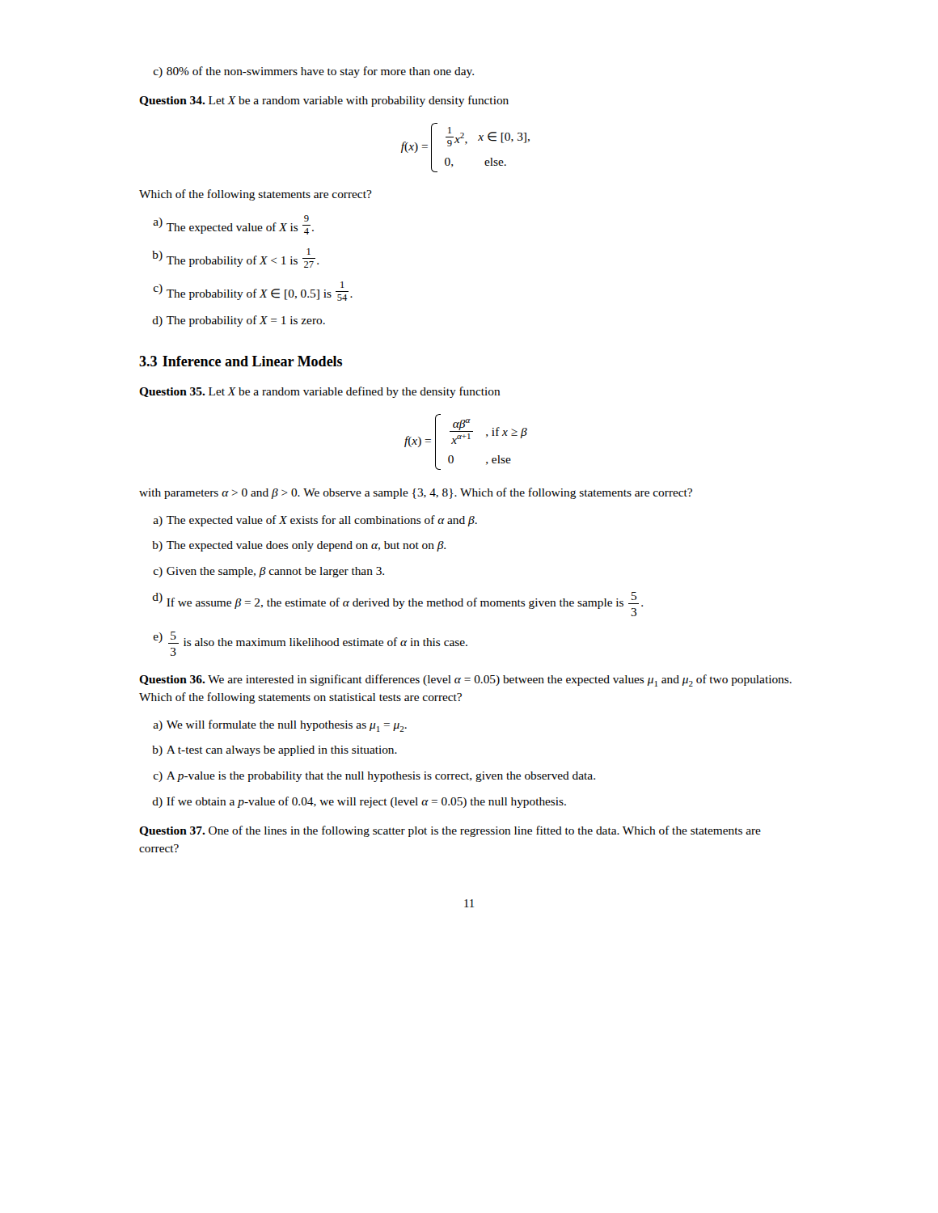c) 80% of the non-swimmers have to stay for more than one day.
Question 34. Let X be a random variable with probability density function
f(x) =
| 1 9 x 2 , | x ∈ [0, 3], |
| 0, | else. |
Which of the following statements are correct?
a) The expected value of X is 94.
b) The probability of X < 1 is 127.
c) The probability of X ∈ [0, 0.5] is 154.
d) The probability of X = 1 is zero.
3.3 Inference and Linear Models
Question 35. Let X be a random variable defined by the density function
f(x) =
| αβ α x α +1 | , if x ≥ β |
| 0 | , else |
with parameters α > 0 and β > 0. We observe a sample {3, 4, 8}. Which of the following statements are correct?
a) The expected value of X exists for all combinations of α and β.
b) The expected value does only depend on α, but not on β.
c) Given the sample, β cannot be larger than 3.
d) If we assume β = 2, the estimate of α derived by the method of moments given the sample is 53.
e) 53 is also the maximum likelihood estimate of α in this case.
Question 36. We are interested in significant differences (level α = 0.05) between the expected values μ1 and μ2 of two populations. Which of the following statements on statistical tests are correct?
a) We will formulate the null hypothesis as μ1 = μ2.
b) A t-test can always be applied in this situation.
c) A p-value is the probability that the null hypothesis is correct, given the observed data.
d) If we obtain a p-value of 0.04, we will reject (level α = 0.05) the null hypothesis.
Question 37. One of the lines in the following scatter plot is the regression line fitted to the data. Which of the statements are correct?
11